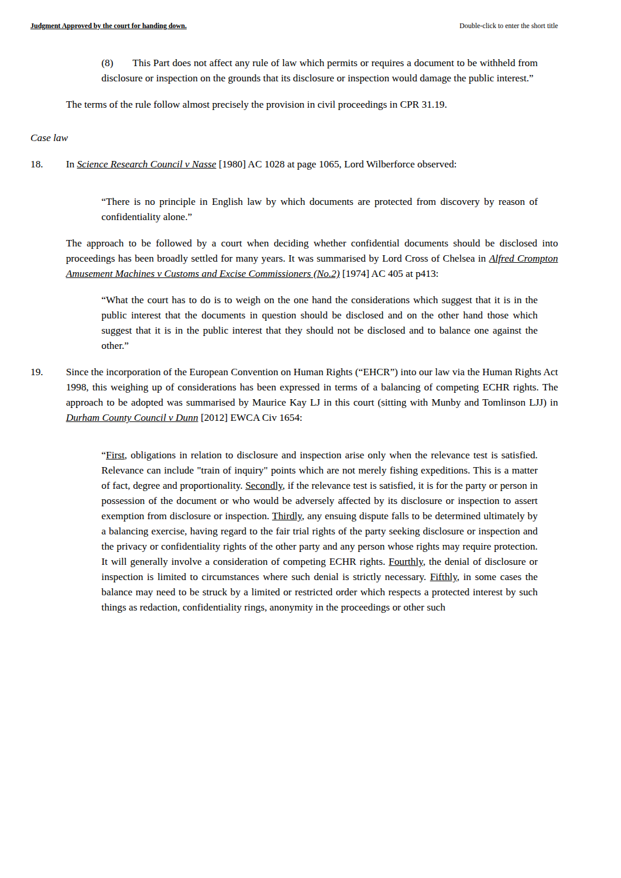Judgment Approved by the court for handing down. Double-click to enter the short title
(8) This Part does not affect any rule of law which permits or requires a document to be withheld from disclosure or inspection on the grounds that its disclosure or inspection would damage the public interest.”
The terms of the rule follow almost precisely the provision in civil proceedings in CPR 31.19.
Case law
18.
In Science Research Council v Nasse [1980] AC 1028 at page 1065, Lord Wilberforce observed:
“There is no principle in English law by which documents are protected from discovery by reason of confidentiality alone.”
The approach to be followed by a court when deciding whether confidential documents should be disclosed into proceedings has been broadly settled for many years. It was summarised by Lord Cross of Chelsea in Alfred Crompton Amusement Machines v Customs and Excise Commissioners (No.2) [1974] AC 405 at p413:
“What the court has to do is to weigh on the one hand the considerations which suggest that it is in the public interest that the documents in question should be disclosed and on the other hand those which suggest that it is in the public interest that they should not be disclosed and to balance one against the other.”
19.
Since the incorporation of the European Convention on Human Rights (“EHCR”) into our law via the Human Rights Act 1998, this weighing up of considerations has been expressed in terms of a balancing of competing ECHR rights. The approach to be adopted was summarised by Maurice Kay LJ in this court (sitting with Munby and Tomlinson LJJ) in Durham County Council v Dunn [2012] EWCA Civ 1654:
“First, obligations in relation to disclosure and inspection arise only when the relevance test is satisfied. Relevance can include "train of inquiry" points which are not merely fishing expeditions. This is a matter of fact, degree and proportionality. Secondly, if the relevance test is satisfied, it is for the party or person in possession of the document or who would be adversely affected by its disclosure or inspection to assert exemption from disclosure or inspection. Thirdly, any ensuing dispute falls to be determined ultimately by a balancing exercise, having regard to the fair trial rights of the party seeking disclosure or inspection and the privacy or confidentiality rights of the other party and any person whose rights may require protection. It will generally involve a consideration of competing ECHR rights. Fourthly, the denial of disclosure or inspection is limited to circumstances where such denial is strictly necessary. Fifthly, in some cases the balance may need to be struck by a limited or restricted order which respects a protected interest by such things as redaction, confidentiality rings, anonymity in the proceedings or other such